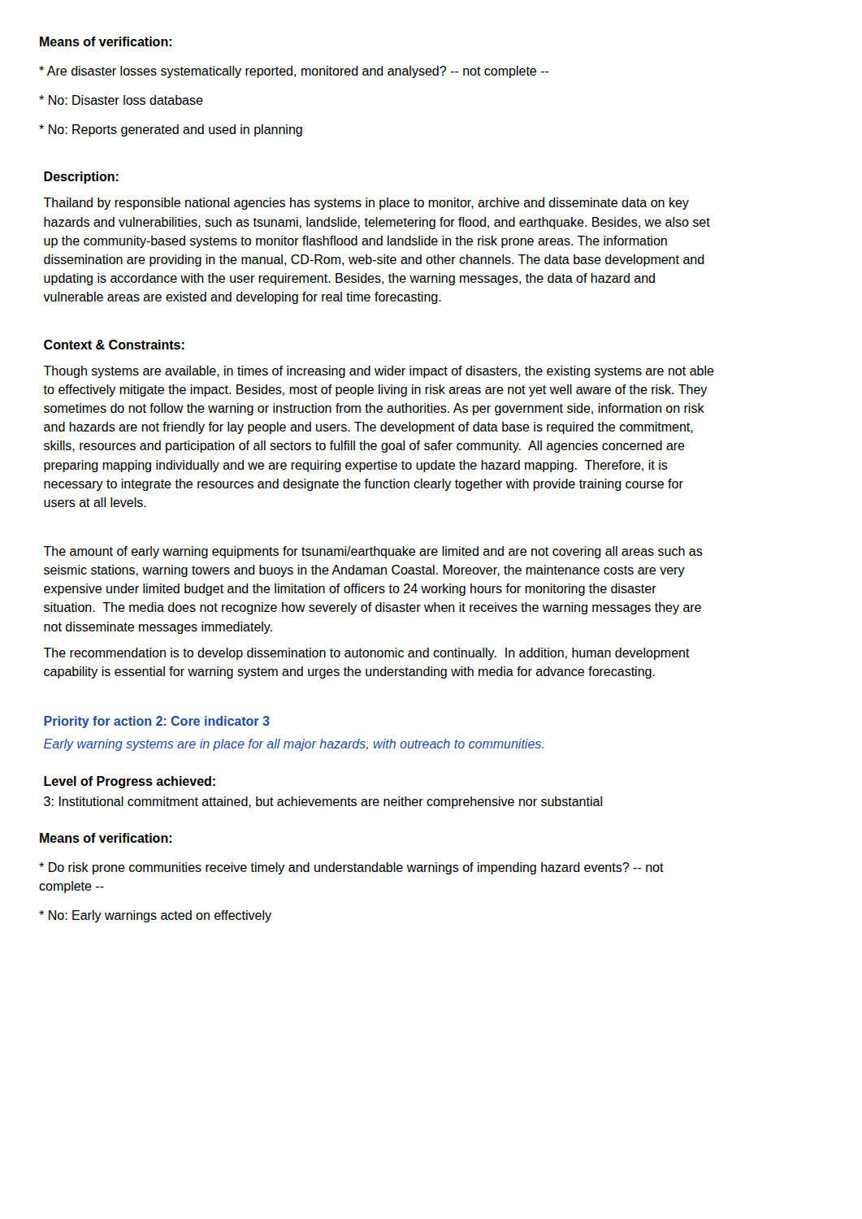Means of verification:
* Are disaster losses systematically reported, monitored and analysed? -- not complete --
* No: Disaster loss database
* No: Reports generated and used in planning
Description:
Thailand by responsible national agencies has systems in place to monitor, archive and disseminate data on key hazards and vulnerabilities, such as tsunami, landslide, telemetering for flood, and earthquake. Besides, we also set up the community-based systems to monitor flashflood and landslide in the risk prone areas. The information dissemination are providing in the manual, CD-Rom, web-site and other channels. The data base development and updating is accordance with the user requirement. Besides, the warning messages, the data of hazard and vulnerable areas are existed and developing for real time forecasting.
Context & Constraints:
Though systems are available, in times of increasing and wider impact of disasters, the existing systems are not able to effectively mitigate the impact. Besides, most of people living in risk areas are not yet well aware of the risk. They sometimes do not follow the warning or instruction from the authorities. As per government side, information on risk and hazards are not friendly for lay people and users. The development of data base is required the commitment, skills, resources and participation of all sectors to fulfill the goal of safer community. All agencies concerned are preparing mapping individually and we are requiring expertise to update the hazard mapping. Therefore, it is necessary to integrate the resources and designate the function clearly together with provide training course for users at all levels.
The amount of early warning equipments for tsunami/earthquake are limited and are not covering all areas such as seismic stations, warning towers and buoys in the Andaman Coastal. Moreover, the maintenance costs are very expensive under limited budget and the limitation of officers to 24 working hours for monitoring the disaster situation. The media does not recognize how severely of disaster when it receives the warning messages they are not disseminate messages immediately.
The recommendation is to develop dissemination to autonomic and continually. In addition, human development capability is essential for warning system and urges the understanding with media for advance forecasting.
Priority for action 2: Core indicator 3
Early warning systems are in place for all major hazards, with outreach to communities.
Level of Progress achieved:
3: Institutional commitment attained, but achievements are neither comprehensive nor substantial
Means of verification:
* Do risk prone communities receive timely and understandable warnings of impending hazard events? -- not complete --
* No: Early warnings acted on effectively